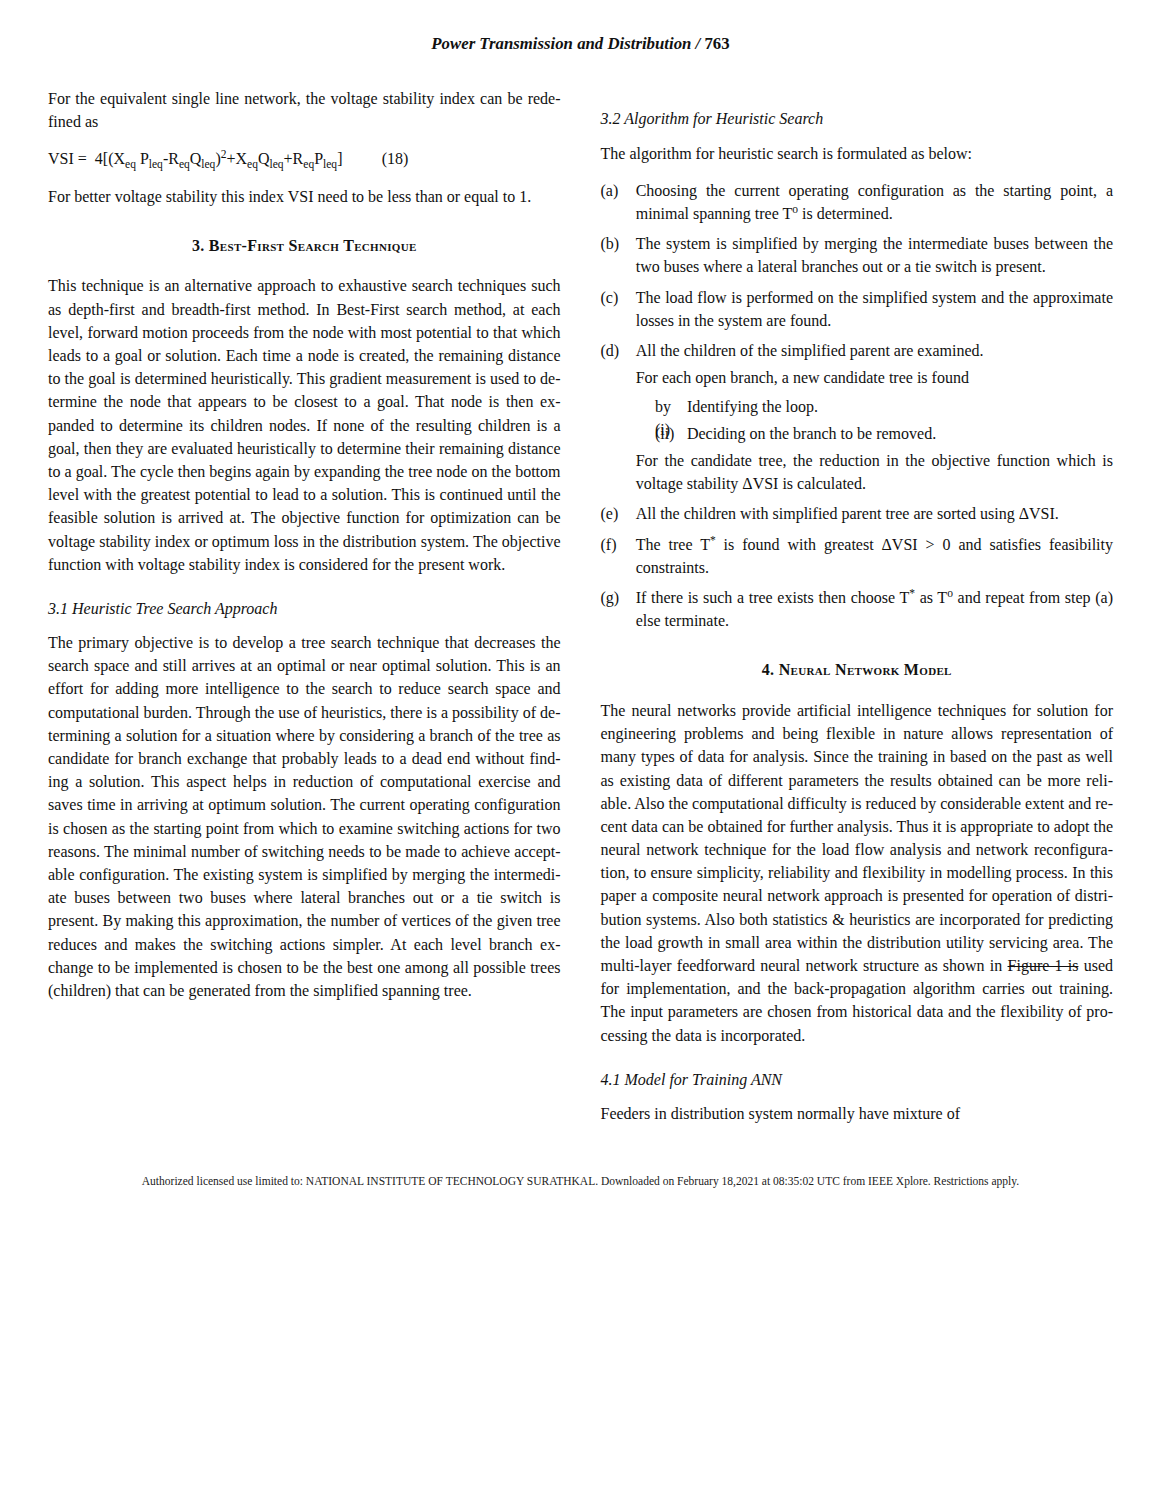Power Transmission and Distribution / 763
For the equivalent single line network, the voltage stability index can be redefined as
VSI = 4[(Xeq Pleq-ReqQleq)2+XeqQleq+ReqPleq] (18)
For better voltage stability this index VSI need to be less than or equal to 1.
3. Best-First Search Technique
This technique is an alternative approach to exhaustive search techniques such as depth-first and breadth-first method. In Best-First search method, at each level, forward motion proceeds from the node with most potential to that which leads to a goal or solution. Each time a node is created, the remaining distance to the goal is determined heuristically. This gradient measurement is used to determine the node that appears to be closest to a goal. That node is then expanded to determine its children nodes. If none of the resulting children is a goal, then they are evaluated heuristically to determine their remaining distance to a goal. The cycle then begins again by expanding the tree node on the bottom level with the greatest potential to lead to a solution. This is continued until the feasible solution is arrived at. The objective function for optimization can be voltage stability index or optimum loss in the distribution system. The objective function with voltage stability index is considered for the present work.
3.1 Heuristic Tree Search Approach
The primary objective is to develop a tree search technique that decreases the search space and still arrives at an optimal or near optimal solution. This is an effort for adding more intelligence to the search to reduce search space and computational burden. Through the use of heuristics, there is a possibility of determining a solution for a situation where by considering a branch of the tree as candidate for branch exchange that probably leads to a dead end without finding a solution. This aspect helps in reduction of computational exercise and saves time in arriving at optimum solution. The current operating configuration is chosen as the starting point from which to examine switching actions for two reasons. The minimal number of switching needs to be made to achieve acceptable configuration. The existing system is simplified by merging the intermediate buses between two buses where lateral branches out or a tie switch is present. By making this approximation, the number of vertices of the given tree reduces and makes the switching actions simpler. At each level branch exchange to be implemented is chosen to be the best one among all possible trees (children) that can be generated from the simplified spanning tree.
3.2 Algorithm for Heuristic Search
The algorithm for heuristic search is formulated as below:
(a) Choosing the current operating configuration as the starting point, a minimal spanning tree To is determined.
(b) The system is simplified by merging the intermediate buses between the two buses where a lateral branches out or a tie switch is present.
(c) The load flow is performed on the simplified system and the approximate losses in the system are found.
(d) All the children of the simplified parent are examined.
For each open branch, a new candidate tree is found
by (i) Identifying the loop.
(ii) Deciding on the branch to be removed.
For the candidate tree, the reduction in the objective function which is voltage stability ΔVSI is calculated.
(e) All the children with simplified parent tree are sorted using ΔVSI.
(f) The tree T* is found with greatest ΔVSI > 0 and satisfies feasibility constraints.
(g) If there is such a tree exists then choose T* as To and repeat from step (a) else terminate.
4. Neural Network Model
The neural networks provide artificial intelligence techniques for solution for engineering problems and being flexible in nature allows representation of many types of data for analysis. Since the training in based on the past as well as existing data of different parameters the results obtained can be more reliable. Also the computational difficulty is reduced by considerable extent and recent data can be obtained for further analysis. Thus it is appropriate to adopt the neural network technique for the load flow analysis and network reconfiguration, to ensure simplicity, reliability and flexibility in modelling process. In this paper a composite neural network approach is presented for operation of distribution systems. Also both statistics & heuristics are incorporated for predicting the load growth in small area within the distribution utility servicing area. The multi-layer feedforward neural network structure as shown in Figure 1 is used for implementation, and the back-propagation algorithm carries out training. The input parameters are chosen from historical data and the flexibility of processing the data is incorporated.
4.1 Model for Training ANN
Feeders in distribution system normally have mixture of
Authorized licensed use limited to: NATIONAL INSTITUTE OF TECHNOLOGY SURATHKAL. Downloaded on February 18,2021 at 08:35:02 UTC from IEEE Xplore. Restrictions apply.